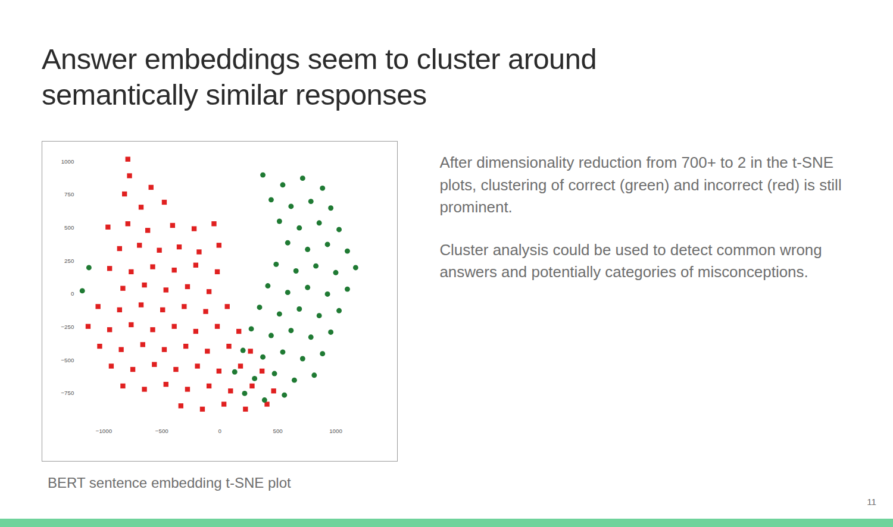Answer embeddings seem to cluster around semantically similar responses
1000 750 500 250 0 −250 −500 −750 −1000 −500 0 500 1000
BERT sentence embedding t-SNE plot
After dimensionality reduction from 700+ to 2 in the t-SNE plots, clustering of correct (green) and incorrect (red) is still prominent.
Cluster analysis could be used to detect common wrong answers and potentially categories of misconceptions.
11